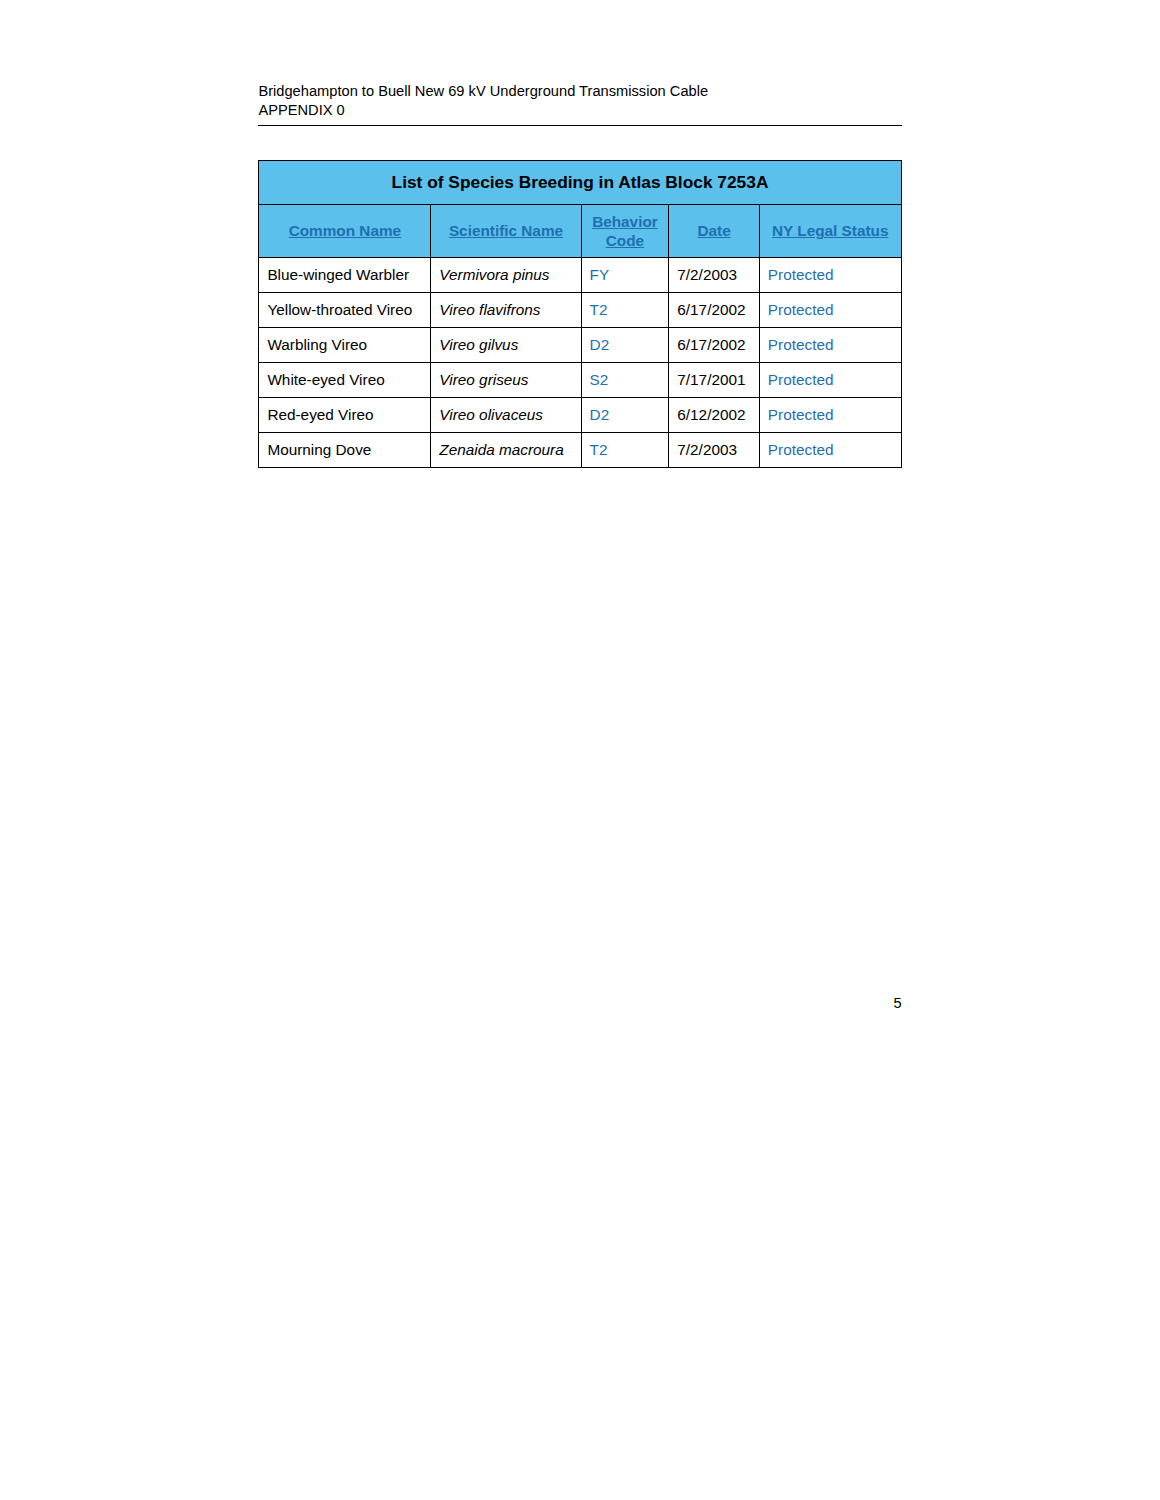Bridgehampton to Buell New 69 kV Underground Transmission Cable
APPENDIX 0
List of Species Breeding in Atlas Block 7253A
| Common Name | Scientific Name | Behavior Code | Date | NY Legal Status |
| --- | --- | --- | --- | --- |
| Blue-winged Warbler | Vermivora pinus | FY | 7/2/2003 | Protected |
| Yellow-throated Vireo | Vireo flavifrons | T2 | 6/17/2002 | Protected |
| Warbling Vireo | Vireo gilvus | D2 | 6/17/2002 | Protected |
| White-eyed Vireo | Vireo griseus | S2 | 7/17/2001 | Protected |
| Red-eyed Vireo | Vireo olivaceus | D2 | 6/12/2002 | Protected |
| Mourning Dove | Zenaida macroura | T2 | 7/2/2003 | Protected |
5